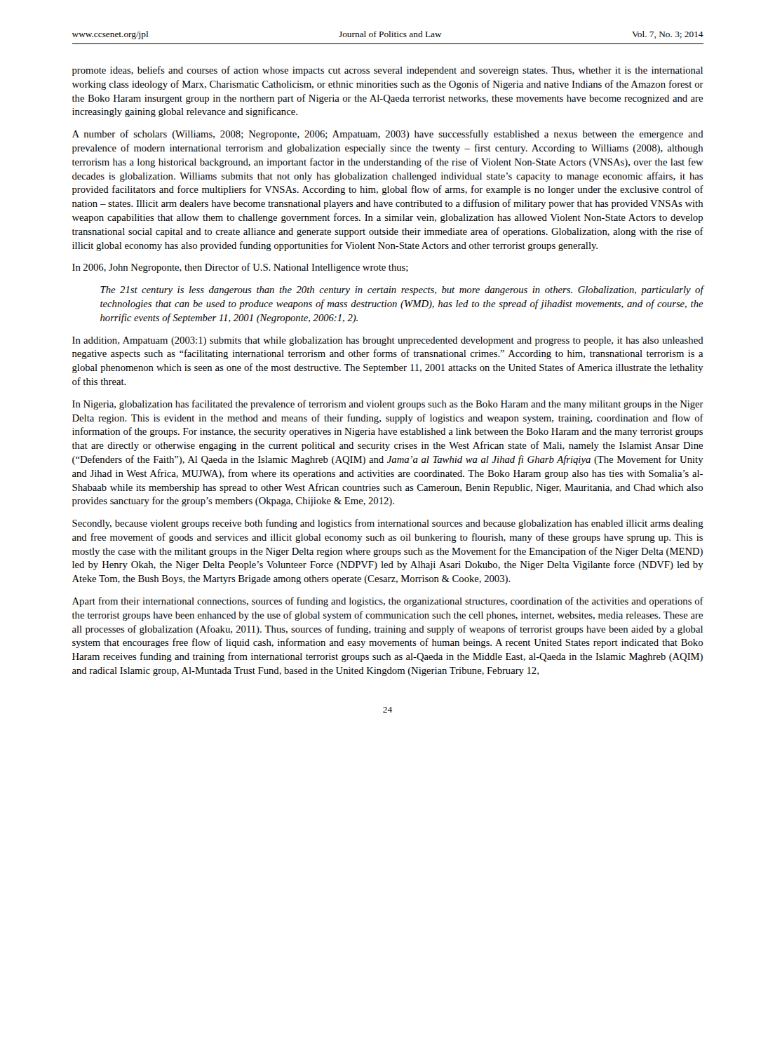www.ccsenet.org/jpl Journal of Politics and Law Vol. 7, No. 3; 2014
promote ideas, beliefs and courses of action whose impacts cut across several independent and sovereign states. Thus, whether it is the international working class ideology of Marx, Charismatic Catholicism, or ethnic minorities such as the Ogonis of Nigeria and native Indians of the Amazon forest or the Boko Haram insurgent group in the northern part of Nigeria or the Al-Qaeda terrorist networks, these movements have become recognized and are increasingly gaining global relevance and significance.
A number of scholars (Williams, 2008; Negroponte, 2006; Ampatuam, 2003) have successfully established a nexus between the emergence and prevalence of modern international terrorism and globalization especially since the twenty – first century. According to Williams (2008), although terrorism has a long historical background, an important factor in the understanding of the rise of Violent Non-State Actors (VNSAs), over the last few decades is globalization. Williams submits that not only has globalization challenged individual state’s capacity to manage economic affairs, it has provided facilitators and force multipliers for VNSAs. According to him, global flow of arms, for example is no longer under the exclusive control of nation – states. Illicit arm dealers have become transnational players and have contributed to a diffusion of military power that has provided VNSAs with weapon capabilities that allow them to challenge government forces. In a similar vein, globalization has allowed Violent Non-State Actors to develop transnational social capital and to create alliance and generate support outside their immediate area of operations. Globalization, along with the rise of illicit global economy has also provided funding opportunities for Violent Non-State Actors and other terrorist groups generally.
In 2006, John Negroponte, then Director of U.S. National Intelligence wrote thus;
The 21st century is less dangerous than the 20th century in certain respects, but more dangerous in others. Globalization, particularly of technologies that can be used to produce weapons of mass destruction (WMD), has led to the spread of jihadist movements, and of course, the horrific events of September 11, 2001 (Negroponte, 2006:1, 2).
In addition, Ampatuam (2003:1) submits that while globalization has brought unprecedented development and progress to people, it has also unleashed negative aspects such as “facilitating international terrorism and other forms of transnational crimes.” According to him, transnational terrorism is a global phenomenon which is seen as one of the most destructive. The September 11, 2001 attacks on the United States of America illustrate the lethality of this threat.
In Nigeria, globalization has facilitated the prevalence of terrorism and violent groups such as the Boko Haram and the many militant groups in the Niger Delta region. This is evident in the method and means of their funding, supply of logistics and weapon system, training, coordination and flow of information of the groups. For instance, the security operatives in Nigeria have established a link between the Boko Haram and the many terrorist groups that are directly or otherwise engaging in the current political and security crises in the West African state of Mali, namely the Islamist Ansar Dine (“Defenders of the Faith”), Al Qaeda in the Islamic Maghreb (AQIM) and Jama’a al Tawhid wa al Jihad fi Gharb Afriqiya (The Movement for Unity and Jihad in West Africa, MUJWA), from where its operations and activities are coordinated. The Boko Haram group also has ties with Somalia’s al-Shabaab while its membership has spread to other West African countries such as Cameroun, Benin Republic, Niger, Mauritania, and Chad which also provides sanctuary for the group’s members (Okpaga, Chijioke & Eme, 2012).
Secondly, because violent groups receive both funding and logistics from international sources and because globalization has enabled illicit arms dealing and free movement of goods and services and illicit global economy such as oil bunkering to flourish, many of these groups have sprung up. This is mostly the case with the militant groups in the Niger Delta region where groups such as the Movement for the Emancipation of the Niger Delta (MEND) led by Henry Okah, the Niger Delta People’s Volunteer Force (NDPVF) led by Alhaji Asari Dokubo, the Niger Delta Vigilante force (NDVF) led by Ateke Tom, the Bush Boys, the Martyrs Brigade among others operate (Cesarz, Morrison & Cooke, 2003).
Apart from their international connections, sources of funding and logistics, the organizational structures, coordination of the activities and operations of the terrorist groups have been enhanced by the use of global system of communication such the cell phones, internet, websites, media releases. These are all processes of globalization (Afoaku, 2011). Thus, sources of funding, training and supply of weapons of terrorist groups have been aided by a global system that encourages free flow of liquid cash, information and easy movements of human beings. A recent United States report indicated that Boko Haram receives funding and training from international terrorist groups such as al-Qaeda in the Middle East, al-Qaeda in the Islamic Maghreb (AQIM) and radical Islamic group, Al-Muntada Trust Fund, based in the United Kingdom (Nigerian Tribune, February 12,
24